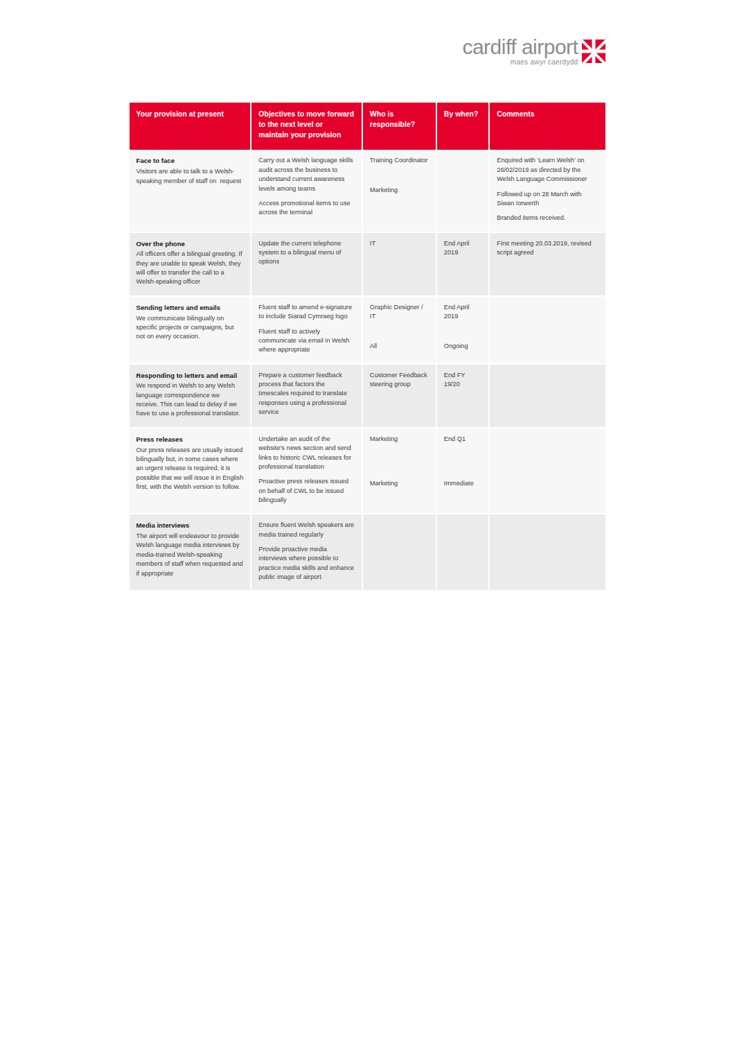cardiff airport
maes awyr caerdydd
| Your provision at present | Objectives to move forward to the next level or maintain your provision | Who is responsible? | By when? | Comments |
| --- | --- | --- | --- | --- |
| Face to face Visitors are able to talk to a Welsh-speaking member of staff on request | Carry out a Welsh language skills audit across the business to understand current awareness levels among teams Access promotional items to use across the terminal | Training Coordinator Marketing | | Enquired with ‘Learn Welsh’ on 26/02/2019 as directed by the Welsh Language Commissioner Followed up on 28 March with Siwan Iorwerth Branded items received. |
| Over the phone All officers offer a bilingual greeting. If they are unable to speak Welsh, they will offer to transfer the call to a Welsh-speaking officer | Update the current telephone system to a bilingual menu of options | IT | End April 2019 | First meeting 20.03.2019, revised script agreed |
| Sending letters and emails We communicate bilingually on specific projects or campaigns, but not on every occasion. | Fluent staff to amend e-signature to include Siarad Cymraeg logo Fluent staff to actively communicate via email in Welsh where appropriate | Graphic Designer / IT All | End April 2019 Ongoing | |
| Responding to letters and email We respond in Welsh to any Welsh language correspondence we receive. This can lead to delay if we have to use a professional translator. | Prepare a customer feedback process that factors the timescales required to translate responses using a professional service | Customer Feedback steering group | End FY 19/20 | |
| Press releases Our press releases are usually issued bilingually but, in some cases where an urgent release is required, it is possible that we will issue it in English first, with the Welsh version to follow. | Undertake an audit of the website’s news section and send links to historic CWL releases for professional translation Proactive press releases issued on behalf of CWL to be issued bilingually | Marketing Marketing | End Q1 Immediate | |
| Media interviews The airport will endeavour to provide Welsh language media interviews by media-trained Welsh-speaking members of staff when requested and if appropriate | Ensure fluent Welsh speakers are media trained regularly Provide proactive media interviews where possible to practice media skills and enhance public image of airport | | | |